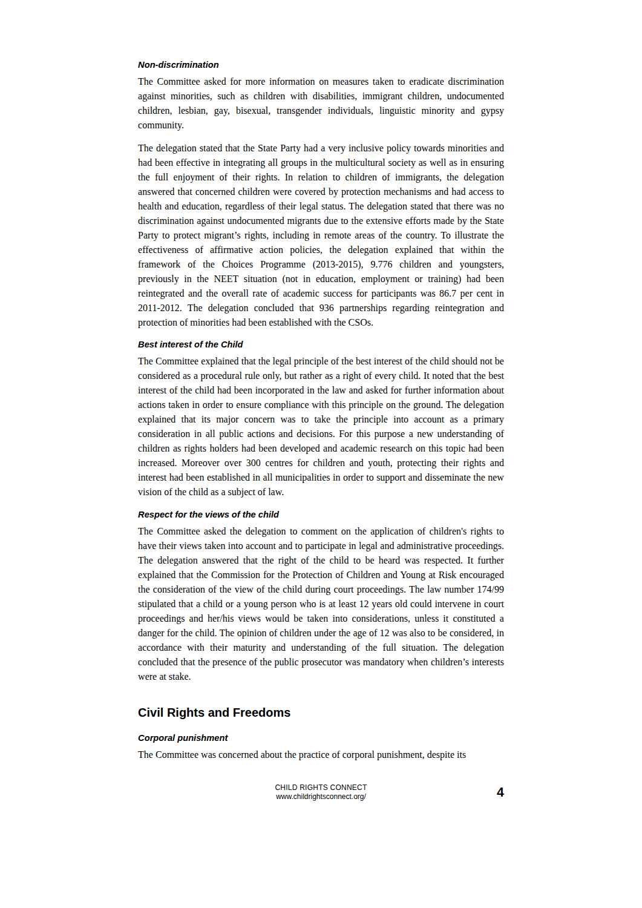Non-discrimination
The Committee asked for more information on measures taken to eradicate discrimination against minorities, such as children with disabilities, immigrant children, undocumented children, lesbian, gay, bisexual, transgender individuals, linguistic minority and gypsy community.
The delegation stated that the State Party had a very inclusive policy towards minorities and had been effective in integrating all groups in the multicultural society as well as in ensuring the full enjoyment of their rights. In relation to children of immigrants, the delegation answered that concerned children were covered by protection mechanisms and had access to health and education, regardless of their legal status. The delegation stated that there was no discrimination against undocumented migrants due to the extensive efforts made by the State Party to protect migrant’s rights, including in remote areas of the country. To illustrate the effectiveness of affirmative action policies, the delegation explained that within the framework of the Choices Programme (2013-2015), 9.776 children and youngsters, previously in the NEET situation (not in education, employment or training) had been reintegrated and the overall rate of academic success for participants was 86.7 per cent in 2011-2012. The delegation concluded that 936 partnerships regarding reintegration and protection of minorities had been established with the CSOs.
Best interest of the Child
The Committee explained that the legal principle of the best interest of the child should not be considered as a procedural rule only, but rather as a right of every child. It noted that the best interest of the child had been incorporated in the law and asked for further information about actions taken in order to ensure compliance with this principle on the ground. The delegation explained that its major concern was to take the principle into account as a primary consideration in all public actions and decisions. For this purpose a new understanding of children as rights holders had been developed and academic research on this topic had been increased. Moreover over 300 centres for children and youth, protecting their rights and interest had been established in all municipalities in order to support and disseminate the new vision of the child as a subject of law.
Respect for the views of the child
The Committee asked the delegation to comment on the application of children's rights to have their views taken into account and to participate in legal and administrative proceedings. The delegation answered that the right of the child to be heard was respected. It further explained that the Commission for the Protection of Children and Young at Risk encouraged the consideration of the view of the child during court proceedings. The law number 174/99 stipulated that a child or a young person who is at least 12 years old could intervene in court proceedings and her/his views would be taken into considerations, unless it constituted a danger for the child. The opinion of children under the age of 12 was also to be considered, in accordance with their maturity and understanding of the full situation. The delegation concluded that the presence of the public prosecutor was mandatory when children’s interests were at stake.
Civil Rights and Freedoms
Corporal punishment
The Committee was concerned about the practice of corporal punishment, despite its
CHILD RIGHTS CONNECT
www.childrightsconnect.org/
4